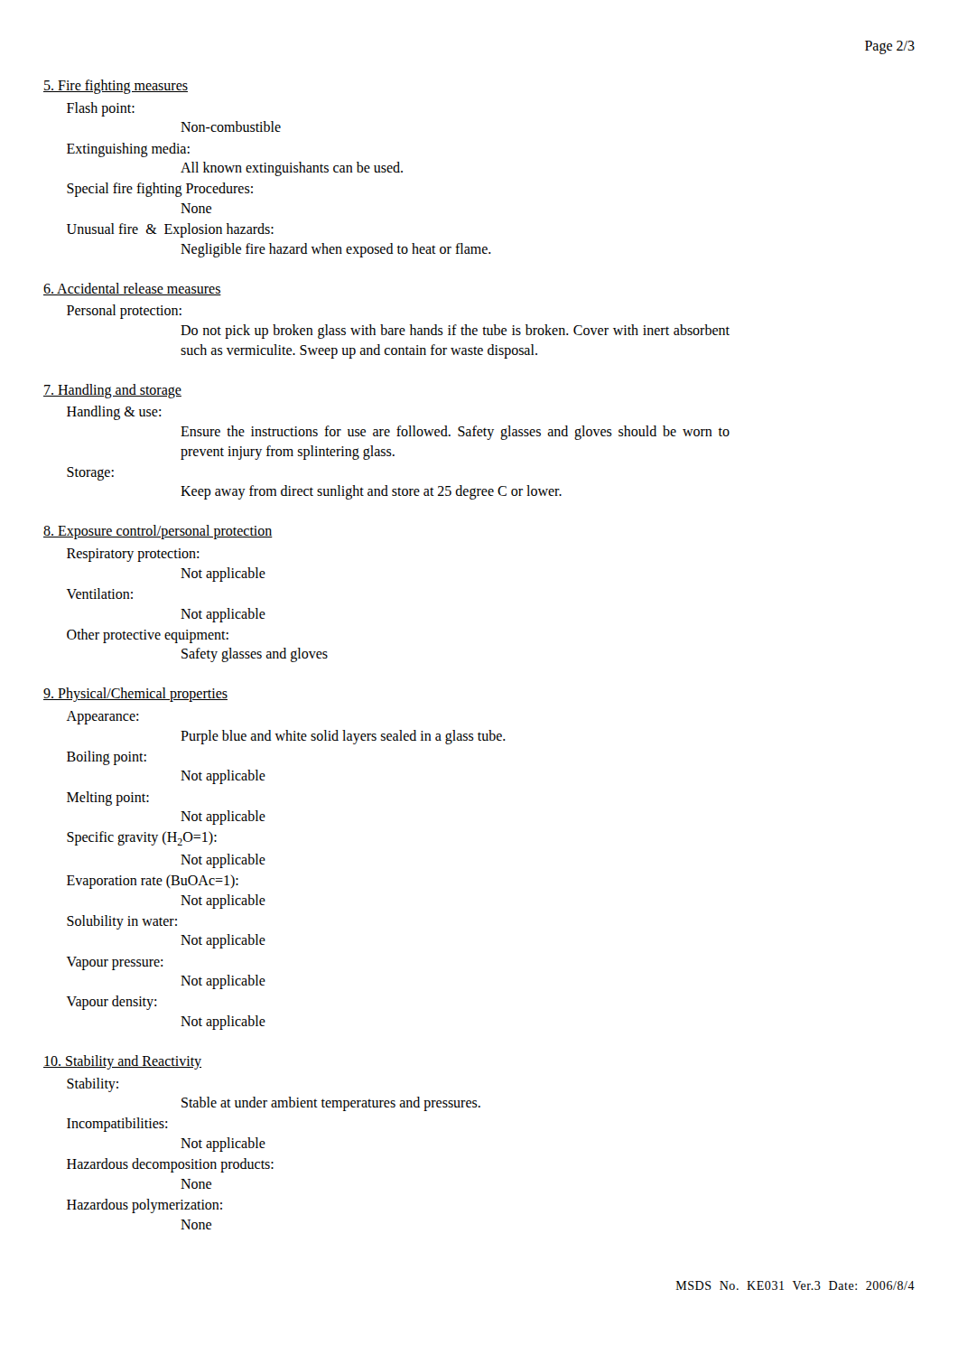Page 2/3
5. Fire fighting measures
Flash point:
Non-combustible
Extinguishing media:
All known extinguishants can be used.
Special fire fighting Procedures:
None
Unusual fire & Explosion hazards:
Negligible fire hazard when exposed to heat or flame.
6. Accidental release measures
Personal protection:
Do not pick up broken glass with bare hands if the tube is broken. Cover with inert absorbent such as vermiculite. Sweep up and contain for waste disposal.
7. Handling and storage
Handling & use:
Ensure the instructions for use are followed. Safety glasses and gloves should be worn to prevent injury from splintering glass.
Storage:
Keep away from direct sunlight and store at 25 degree C or lower.
8. Exposure control/personal protection
Respiratory protection:
Not applicable
Ventilation:
Not applicable
Other protective equipment:
Safety glasses and gloves
9. Physical/Chemical properties
Appearance:
Purple blue and white solid layers sealed in a glass tube.
Boiling point:
Not applicable
Melting point:
Not applicable
Specific gravity (H2O=1):
Not applicable
Evaporation rate (BuOAc=1):
Not applicable
Solubility in water:
Not applicable
Vapour pressure:
Not applicable
Vapour density:
Not applicable
10. Stability and Reactivity
Stability:
Stable at under ambient temperatures and pressures.
Incompatibilities:
Not applicable
Hazardous decomposition products:
None
Hazardous polymerization:
None
MSDS No. KE031 Ver.3 Date: 2006/8/4